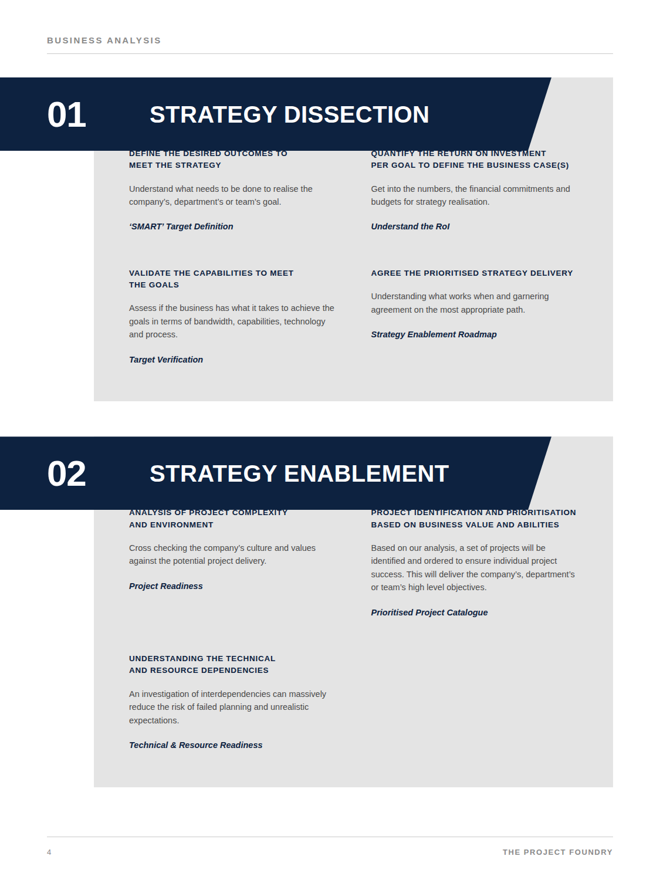Business Analysis
01 Strategy Dissection
Define the desired outcomes to
meet the strategy
Understand what needs to be done to realise the company’s, department’s or team’s goal.
‘SMART’ Target Definition
Quantify the return on investment
per goal to define the business case(s)
Get into the numbers, the financial commitments and budgets for strategy realisation.
Understand the RoI
Validate the capabilities to meet
the goals
Assess if the business has what it takes to achieve the goals in terms of bandwidth, capabilities, technology and process.
Target Verification
Agree the prioritised strategy delivery
Understanding what works when and garnering agreement on the most appropriate path.
Strategy Enablement Roadmap
02 Strategy Enablement
Analysis of project complexity
and environment
Cross checking the company’s culture and values against the potential project delivery.
Project Readiness
Project identification and prioritisation
based on business value and abilities
Based on our analysis, a set of projects will be identified and ordered to ensure individual project success. This will deliver the company’s, department’s or team’s high level objectives.
Prioritised Project Catalogue
Understanding the technical
and resource dependencies
An investigation of interdependencies can massively reduce the risk of failed planning and unrealistic expectations.
Technical & Resource Readiness
4 The Project Foundry